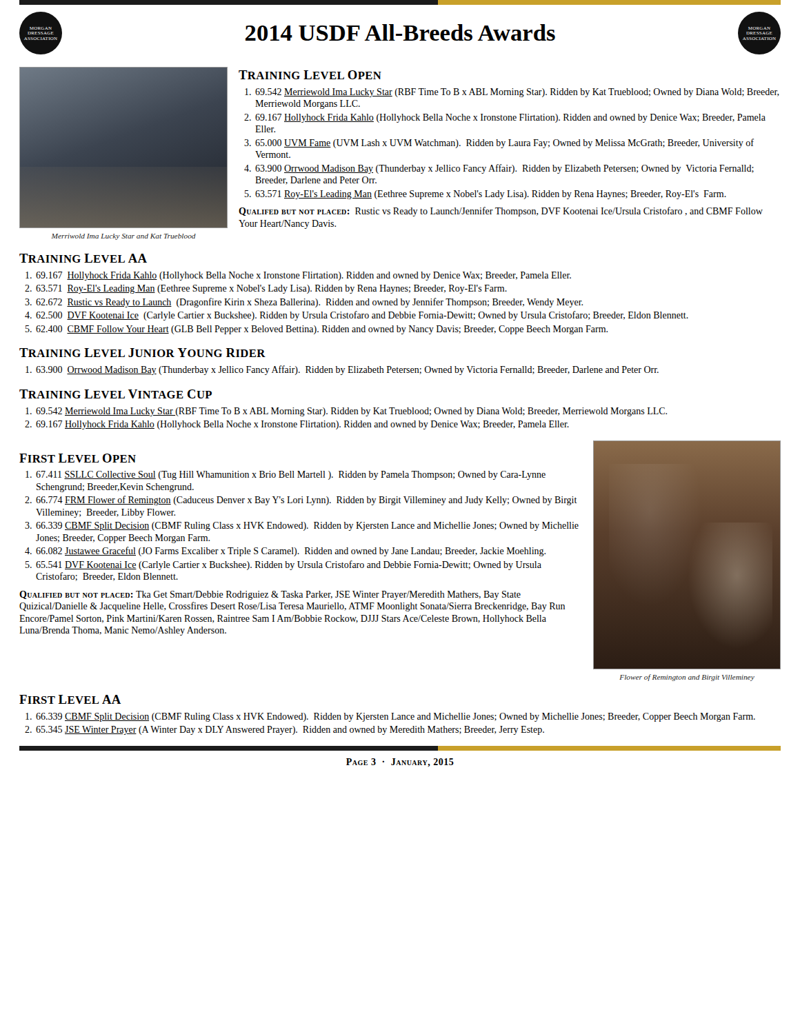MORGAN
DRESSAGE
ASSOCIATION
2014 USDF All-Breeds Awards
MORGAN
DRESSAGE
ASSOCIATION
Merriwold Ima Lucky Star and Kat Trueblood
TRAINING LEVEL OPEN
69.542 Merriewold Ima Lucky Star (RBF Time To B x ABL Morning Star). Ridden by Kat Trueblood; Owned by Diana Wold; Breeder, Merriewold Morgans LLC.
69.167 Hollyhock Frida Kahlo (Hollyhock Bella Noche x Ironstone Flirtation). Ridden and owned by Denice Wax; Breeder, Pamela Eller.
65.000 UVM Fame (UVM Lash x UVM Watchman). Ridden by Laura Fay; Owned by Melissa McGrath; Breeder, University of Vermont.
63.900 Orrwood Madison Bay (Thunderbay x Jellico Fancy Affair). Ridden by Elizabeth Petersen; Owned by Victoria Fernalld; Breeder, Darlene and Peter Orr.
63.571 Roy-El's Leading Man (Eethree Supreme x Nobel's Lady Lisa). Ridden by Rena Haynes; Breeder, Roy-El's Farm.
Qualifed but not placed: Rustic vs Ready to Launch/Jennifer Thompson, DVF Kootenai Ice/Ursula Cristofaro , and CBMF Follow Your Heart/Nancy Davis.
TRAINING LEVEL AA
69.167 Hollyhock Frida Kahlo (Hollyhock Bella Noche x Ironstone Flirtation). Ridden and owned by Denice Wax; Breeder, Pamela Eller.
63.571 Roy-El's Leading Man (Eethree Supreme x Nobel's Lady Lisa). Ridden by Rena Haynes; Breeder, Roy-El's Farm.
62.672 Rustic vs Ready to Launch (Dragonfire Kirin x Sheza Ballerina). Ridden and owned by Jennifer Thompson; Breeder, Wendy Meyer.
62.500 DVF Kootenai Ice (Carlyle Cartier x Buckshee). Ridden by Ursula Cristofaro and Debbie Fornia-Dewitt; Owned by Ursula Cristofaro; Breeder, Eldon Blennett.
62.400 CBMF Follow Your Heart (GLB Bell Pepper x Beloved Bettina). Ridden and owned by Nancy Davis; Breeder, Coppe Beech Morgan Farm.
TRAINING LEVEL JUNIOR YOUNG RIDER
63.900 Orrwood Madison Bay (Thunderbay x Jellico Fancy Affair). Ridden by Elizabeth Petersen; Owned by Victoria Fernalld; Breeder, Darlene and Peter Orr.
TRAINING LEVEL VINTAGE CUP
69.542 Merriewold Ima Lucky Star (RBF Time To B x ABL Morning Star). Ridden by Kat Trueblood; Owned by Diana Wold; Breeder, Merriewold Morgans LLC.
69.167 Hollyhock Frida Kahlo (Hollyhock Bella Noche x Ironstone Flirtation). Ridden and owned by Denice Wax; Breeder, Pamela Eller.
FIRST LEVEL OPEN
67.411 SSLLC Collective Soul (Tug Hill Whamunition x Brio Bell Martell ). Ridden by Pamela Thompson; Owned by Cara-Lynne Schengrund; Breeder,Kevin Schengrund.
66.774 FRM Flower of Remington (Caduceus Denver x Bay Y's Lori Lynn). Ridden by Birgit Villeminey and Judy Kelly; Owned by Birgit Villeminey; Breeder, Libby Flower.
66.339 CBMF Split Decision (CBMF Ruling Class x HVK Endowed). Ridden by Kjersten Lance and Michellie Jones; Owned by Michellie Jones; Breeder, Copper Beech Morgan Farm.
66.082 Justawee Graceful (JO Farms Excaliber x Triple S Caramel). Ridden and owned by Jane Landau; Breeder, Jackie Moehling.
65.541 DVF Kootenai Ice (Carlyle Cartier x Buckshee). Ridden by Ursula Cristofaro and Debbie Fornia-Dewitt; Owned by Ursula Cristofaro; Breeder, Eldon Blennett.
Qualified but not placed: Tka Get Smart/Debbie Rodriguiez & Taska Parker, JSE Winter Prayer/Meredith Mathers, Bay State Quizical/Danielle & Jacqueline Helle, Crossfires Desert Rose/Lisa Teresa Mauriello, ATMF Moonlight Sonata/Sierra Breckenridge, Bay Run Encore/Pamel Sorton, Pink Martini/Karen Rossen, Raintree Sam I Am/Bobbie Rockow, DJJJ Stars Ace/Celeste Brown, Hollyhock Bella Luna/Brenda Thoma, Manic Nemo/Ashley Anderson.
Flower of Remington and Birgit Villeminey
FIRST LEVEL AA
66.339 CBMF Split Decision (CBMF Ruling Class x HVK Endowed). Ridden by Kjersten Lance and Michellie Jones; Owned by Michellie Jones; Breeder, Copper Beech Morgan Farm.
65.345 JSE Winter Prayer (A Winter Day x DLY Answered Prayer). Ridden and owned by Meredith Mathers; Breeder, Jerry Estep.
Page 3 · January, 2015